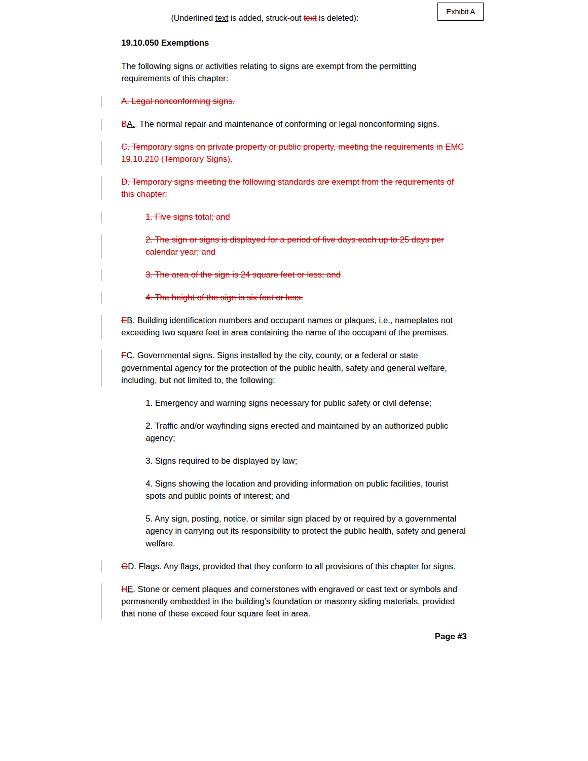Exhibit A
(Underlined text is added, struck-out text is deleted):
19.10.050 Exemptions
The following signs or activities relating to signs are exempt from the permitting requirements of this chapter:
A. Legal nonconforming signs.
BA.. The normal repair and maintenance of conforming or legal nonconforming signs.
C. Temporary signs on private property or public property, meeting the requirements in EMC 19.10.210 (Temporary Signs).
D. Temporary signs meeting the following standards are exempt from the requirements of this chapter:
1. Five signs total; and
2. The sign or signs is displayed for a period of five days each up to 25 days per calendar year; and
3. The area of the sign is 24 square feet or less; and
4. The height of the sign is six feet or less.
EB. Building identification numbers and occupant names or plaques, i.e., nameplates not exceeding two square feet in area containing the name of the occupant of the premises.
FC. Governmental signs. Signs installed by the city, county, or a federal or state governmental agency for the protection of the public health, safety and general welfare, including, but not limited to, the following:
1. Emergency and warning signs necessary for public safety or civil defense;
2. Traffic and/or wayfinding signs erected and maintained by an authorized public agency;
3. Signs required to be displayed by law;
4. Signs showing the location and providing information on public facilities, tourist spots and public points of interest; and
5. Any sign, posting, notice, or similar sign placed by or required by a governmental agency in carrying out its responsibility to protect the public health, safety and general welfare.
GD. Flags. Any flags, provided that they conform to all provisions of this chapter for signs.
HE. Stone or cement plaques and cornerstones with engraved or cast text or symbols and permanently embedded in the building’s foundation or masonry siding materials, provided that none of these exceed four square feet in area.
Page #3